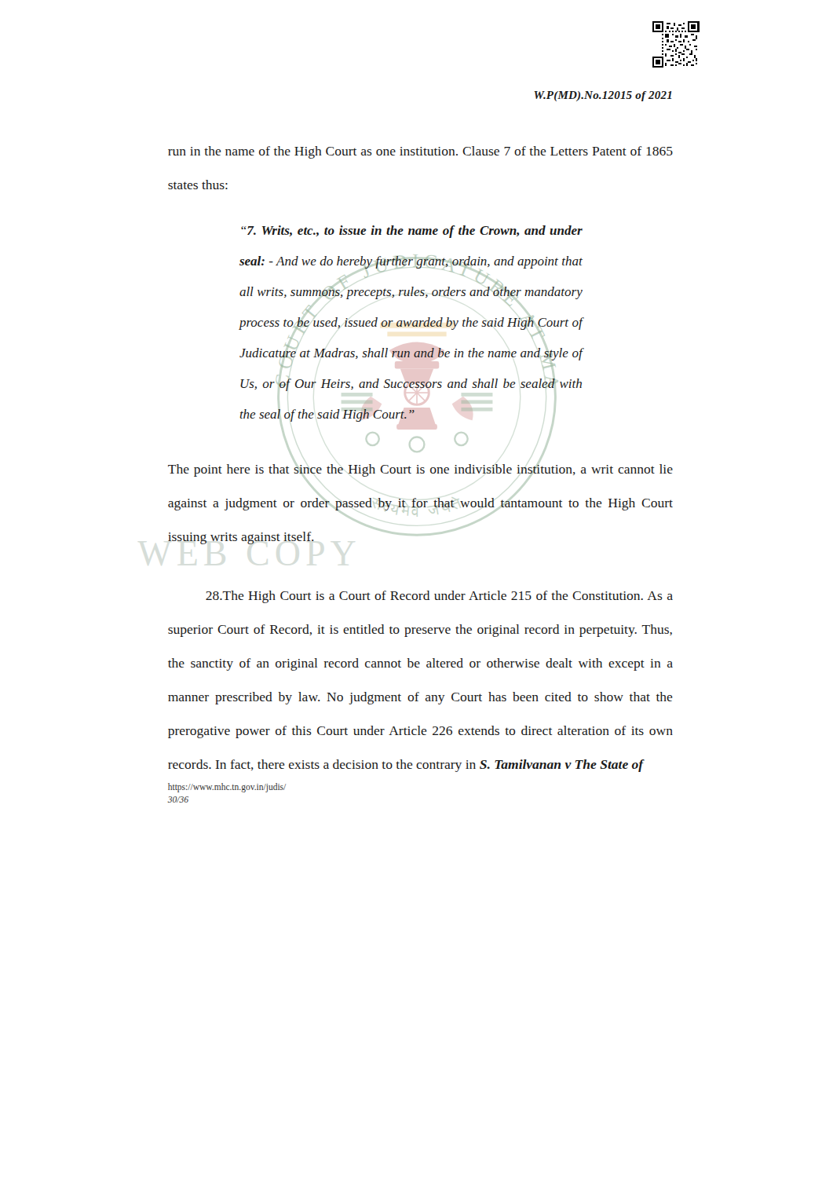HIGH COURT OF JUDICATURE AT MADRAS सत्यमेव जयते
WEB COPY
W.P(MD).No.12015 of 2021
run in the name of the High Court as one institution. Clause 7 of the Letters Patent of 1865 states thus:
“7. Writs, etc., to issue in the name of the Crown, and under seal: - And we do hereby further grant, ordain, and appoint that all writs, summons, precepts, rules, orders and other mandatory process to be used, issued or awarded by the said High Court of Judicature at Madras, shall run and be in the name and style of Us, or of Our Heirs, and Successors and shall be sealed with the seal of the said High Court.”
The point here is that since the High Court is one indivisible institution, a writ cannot lie against a judgment or order passed by it for that would tantamount to the High Court issuing writs against itself.
28.The High Court is a Court of Record under Article 215 of the Constitution. As a superior Court of Record, it is entitled to preserve the original record in perpetuity. Thus, the sanctity of an original record cannot be altered or otherwise dealt with except in a manner prescribed by law. No judgment of any Court has been cited to show that the prerogative power of this Court under Article 226 extends to direct alteration of its own records. In fact, there exists a decision to the contrary in S. Tamilvanan v The State of
https://www.mhc.tn.gov.in/judis/ 30/36